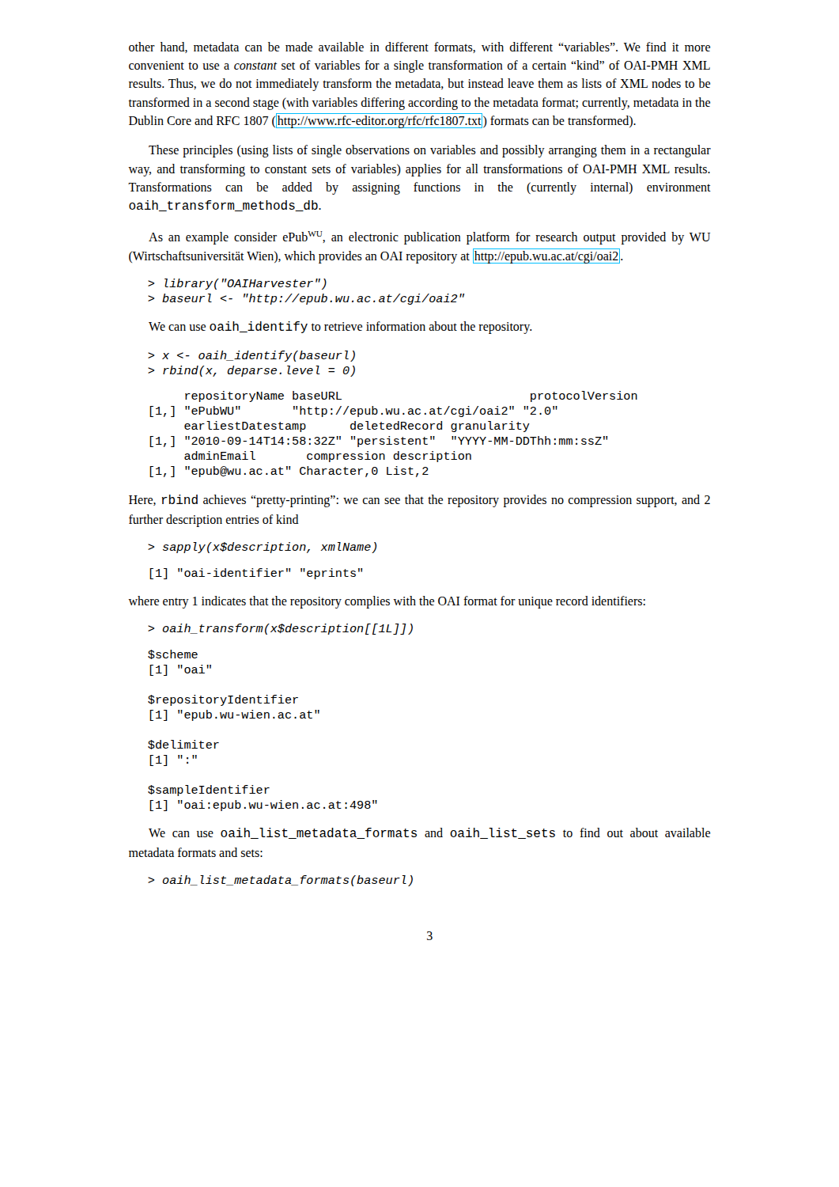other hand, metadata can be made available in different formats, with different “variables”. We find it more convenient to use a constant set of variables for a single transformation of a certain “kind” of OAI-PMH XML results. Thus, we do not immediately transform the metadata, but instead leave them as lists of XML nodes to be transformed in a second stage (with variables differing according to the metadata format; currently, metadata in the Dublin Core and RFC 1807 (http://www.rfc-editor.org/rfc/rfc1807.txt) formats can be transformed).
These principles (using lists of single observations on variables and possibly arranging them in a rectangular way, and transforming to constant sets of variables) applies for all transformations of OAI-PMH XML results. Transformations can be added by assigning functions in the (currently internal) environment oaih_transform_methods_db.
As an example consider ePubWU, an electronic publication platform for research output provided by WU (Wirtschaftsuniversität Wien), which provides an OAI repository at http://epub.wu.ac.at/cgi/oai2.
> library("OAIHarvester")
> baseurl <- "http://epub.wu.ac.at/cgi/oai2"
We can use oaih_identify to retrieve information about the repository.
> x <- oaih_identify(baseurl)
> rbind(x, deparse.level = 0)
     repositoryName baseURL                          protocolVersion
[1,] "ePubWU"       "http://epub.wu.ac.at/cgi/oai2" "2.0"
     earliestDatestamp      deletedRecord granularity
[1,] "2010-09-14T14:58:32Z" "persistent"  "YYYY-MM-DDThh:mm:ssZ"
     adminEmail       compression description
[1,] "epub@wu.ac.at" Character,0 List,2
Here, rbind achieves “pretty-printing”: we can see that the repository provides no compression support, and 2 further description entries of kind
> sapply(x$description, xmlName)
[1] "oai-identifier" "eprints"
where entry 1 indicates that the repository complies with the OAI format for unique record identifiers:
> oaih_transform(x$description[[1L]])
$scheme
[1] "oai"

$repositoryIdentifier
[1] "epub.wu-wien.ac.at"

$delimiter
[1] ":"

$sampleIdentifier
[1] "oai:epub.wu-wien.ac.at:498"
We can use oaih_list_metadata_formats and oaih_list_sets to find out about available metadata formats and sets:
> oaih_list_metadata_formats(baseurl)
3